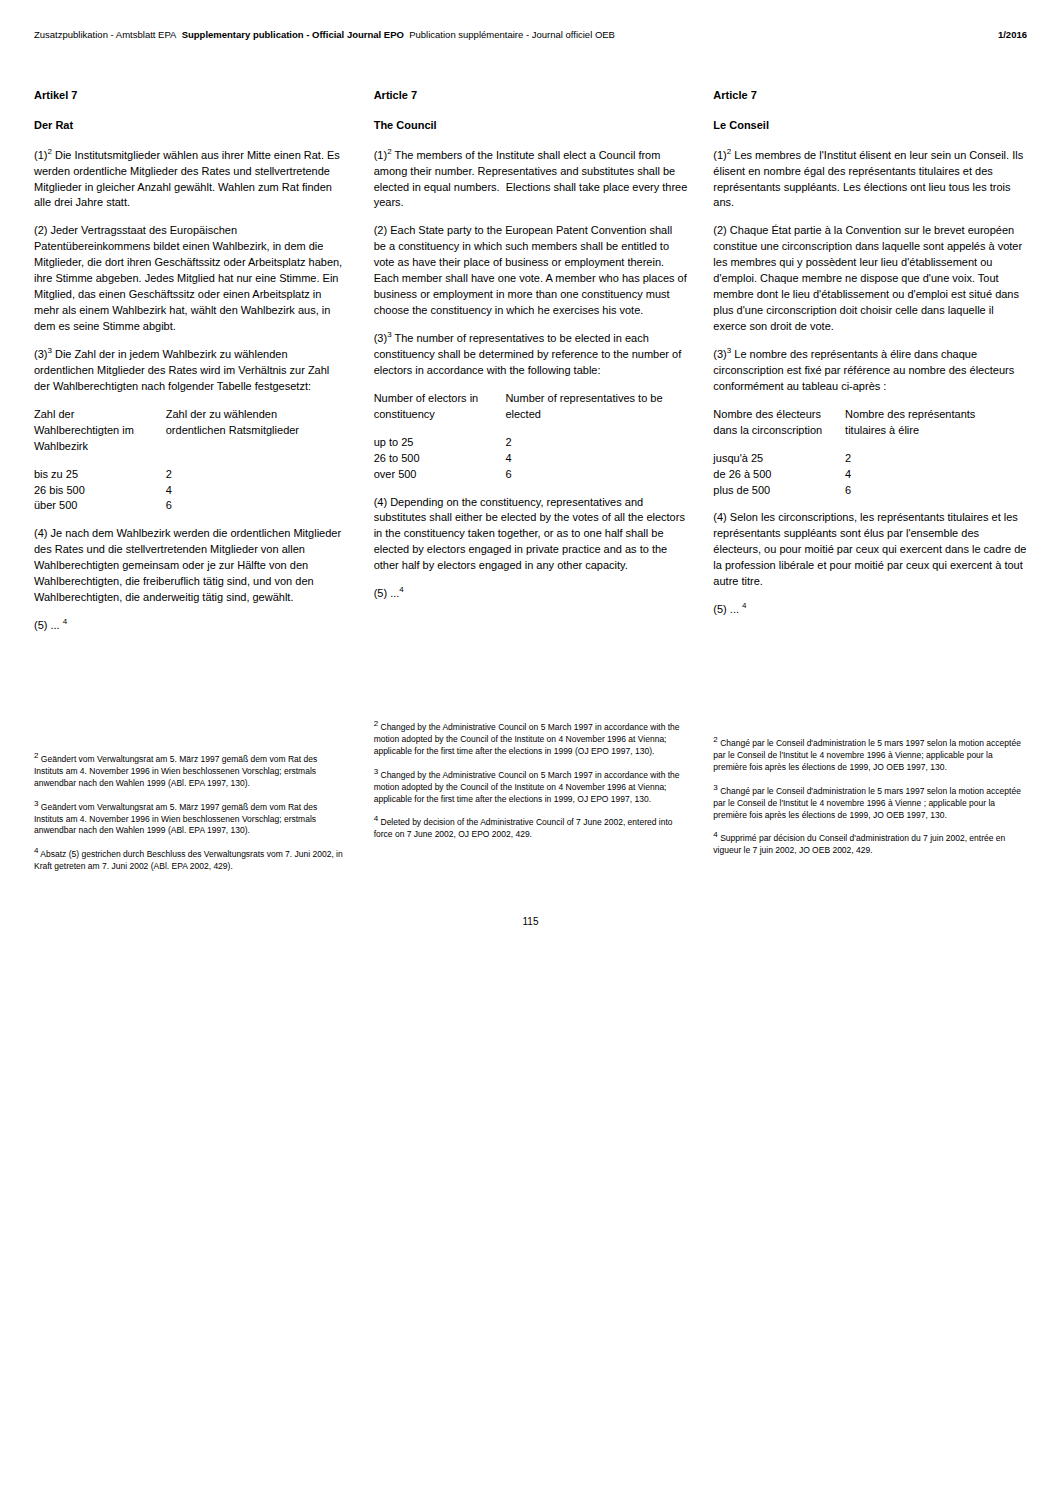Zusatzpublikation - Amtsblatt EPA Supplementary publication - Official Journal EPO Publication supplémentaire - Journal officiel OEB 1/2016
Artikel 7
Der Rat
(1)2 Die Institutsmitglieder wählen aus ihrer Mitte einen Rat. Es werden ordentliche Mitglieder des Rates und stellvertretende Mitglieder in gleicher Anzahl gewählt. Wahlen zum Rat finden alle drei Jahre statt.
(2) Jeder Vertragsstaat des Europäischen Patentübereinkommens bildet einen Wahlbezirk, in dem die Mitglieder, die dort ihren Geschäftssitz oder Arbeitsplatz haben, ihre Stimme abgeben. Jedes Mitglied hat nur eine Stimme. Ein Mitglied, das einen Geschäftssitz oder einen Arbeitsplatz in mehr als einem Wahlbezirk hat, wählt den Wahlbezirk aus, in dem es seine Stimme abgibt.
(3)3 Die Zahl der in jedem Wahlbezirk zu wählenden ordentlichen Mitglieder des Rates wird im Verhältnis zur Zahl der Wahlberechtigten nach folgender Tabelle festgesetzt:
| Zahl der Wahlberechtigten im Wahlbezirk | Zahl der zu wählenden ordentlichen Ratsmitglieder |
| bis zu 25 | 2 |
| 26 bis 500 | 4 |
| über 500 | 6 |
(4) Je nach dem Wahlbezirk werden die ordentlichen Mitglieder des Rates und die stellvertretenden Mitglieder von allen Wahlberechtigten gemeinsam oder je zur Hälfte von den Wahlberechtigten, die freiberuflich tätig sind, und von den Wahlberechtigten, die anderweitig tätig sind, gewählt.
(5) ... 4
2 Geändert vom Verwaltungsrat am 5. März 1997 gemäß dem vom Rat des Instituts am 4. November 1996 in Wien beschlossenen Vorschlag; erstmals anwendbar nach den Wahlen 1999 (ABl. EPA 1997, 130).
3 Geändert vom Verwaltungsrat am 5. März 1997 gemäß dem vom Rat des Instituts am 4. November 1996 in Wien beschlossenen Vorschlag; erstmals anwendbar nach den Wahlen 1999 (ABl. EPA 1997, 130).
4 Absatz (5) gestrichen durch Beschluss des Verwaltungsrats vom 7. Juni 2002, in Kraft getreten am 7. Juni 2002 (ABl. EPA 2002, 429).
Article 7
The Council
(1)2 The members of the Institute shall elect a Council from among their number. Representatives and substitutes shall be elected in equal numbers. Elections shall take place every three years.
(2) Each State party to the European Patent Convention shall be a constituency in which such members shall be entitled to vote as have their place of business or employment therein. Each member shall have one vote. A member who has places of business or employment in more than one constituency must choose the constituency in which he exercises his vote.
(3)3 The number of representatives to be elected in each constituency shall be determined by reference to the number of electors in accordance with the following table:
| Number of electors in constituency | Number of representatives to be elected |
| up to 25 | 2 |
| 26 to 500 | 4 |
| over 500 | 6 |
(4) Depending on the constituency, representatives and substitutes shall either be elected by the votes of all the electors in the constituency taken together, or as to one half shall be elected by electors engaged in private practice and as to the other half by electors engaged in any other capacity.
(5) ...4
2 Changed by the Administrative Council on 5 March 1997 in accordance with the motion adopted by the Council of the Institute on 4 November 1996 at Vienna; applicable for the first time after the elections in 1999 (OJ EPO 1997, 130).
3 Changed by the Administrative Council on 5 March 1997 in accordance with the motion adopted by the Council of the Institute on 4 November 1996 at Vienna; applicable for the first time after the elections in 1999, OJ EPO 1997, 130.
4 Deleted by decision of the Administrative Council of 7 June 2002, entered into force on 7 June 2002, OJ EPO 2002, 429.
Article 7
Le Conseil
(1)2 Les membres de l'Institut élisent en leur sein un Conseil. Ils élisent en nombre égal des représentants titulaires et des représentants suppléants. Les élections ont lieu tous les trois ans.
(2) Chaque État partie à la Convention sur le brevet européen constitue une circonscription dans laquelle sont appelés à voter les membres qui y possèdent leur lieu d'établissement ou d'emploi. Chaque membre ne dispose que d'une voix. Tout membre dont le lieu d'établissement ou d'emploi est situé dans plus d'une circonscription doit choisir celle dans laquelle il exerce son droit de vote.
(3)3 Le nombre des représentants à élire dans chaque circonscription est fixé par référence au nombre des électeurs conformément au tableau ci-après :
| Nombre des électeurs dans la circonscription | Nombre des représentants titulaires à élire |
| jusqu'à 25 | 2 |
| de 26 à 500 | 4 |
| plus de 500 | 6 |
(4) Selon les circonscriptions, les représentants titulaires et les représentants suppléants sont élus par l'ensemble des électeurs, ou pour moitié par ceux qui exercent dans le cadre de la profession libérale et pour moitié par ceux qui exercent à tout autre titre.
(5) ... 4
2 Changé par le Conseil d'administration le 5 mars 1997 selon la motion acceptée par le Conseil de l'Institut le 4 novembre 1996 à Vienne; applicable pour la première fois après les élections de 1999, JO OEB 1997, 130.
3 Changé par le Conseil d'administration le 5 mars 1997 selon la motion acceptée par le Conseil de l'Institut le 4 novembre 1996 à Vienne ; applicable pour la première fois après les élections de 1999, JO OEB 1997, 130.
4 Supprimé par décision du Conseil d'administration du 7 juin 2002, entrée en vigueur le 7 juin 2002, JO OEB 2002, 429.
115